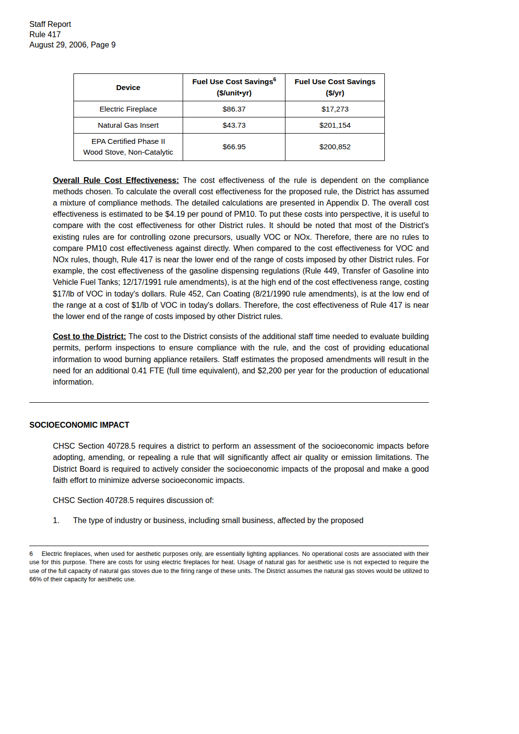Staff Report
Rule 417
August 29, 2006, Page 9
| Device | Fuel Use Cost Savings 6 ($/unit•yr) | Fuel Use Cost Savings ($/yr) |
| --- | --- | --- |
| Electric Fireplace | $86.37 | $17,273 |
| Natural Gas Insert | $43.73 | $201,154 |
| EPA Certified Phase II Wood Stove, Non-Catalytic | $66.95 | $200,852 |
Overall Rule Cost Effectiveness: The cost effectiveness of the rule is dependent on the compliance methods chosen. To calculate the overall cost effectiveness for the proposed rule, the District has assumed a mixture of compliance methods. The detailed calculations are presented in Appendix D. The overall cost effectiveness is estimated to be $4.19 per pound of PM10. To put these costs into perspective, it is useful to compare with the cost effectiveness for other District rules. It should be noted that most of the District's existing rules are for controlling ozone precursors, usually VOC or NOx. Therefore, there are no rules to compare PM10 cost effectiveness against directly. When compared to the cost effectiveness for VOC and NOx rules, though, Rule 417 is near the lower end of the range of costs imposed by other District rules. For example, the cost effectiveness of the gasoline dispensing regulations (Rule 449, Transfer of Gasoline into Vehicle Fuel Tanks; 12/17/1991 rule amendments), is at the high end of the cost effectiveness range, costing $17/lb of VOC in today's dollars. Rule 452, Can Coating (8/21/1990 rule amendments), is at the low end of the range at a cost of $1/lb of VOC in today's dollars. Therefore, the cost effectiveness of Rule 417 is near the lower end of the range of costs imposed by other District rules.
Cost to the District: The cost to the District consists of the additional staff time needed to evaluate building permits, perform inspections to ensure compliance with the rule, and the cost of providing educational information to wood burning appliance retailers. Staff estimates the proposed amendments will result in the need for an additional 0.41 FTE (full time equivalent), and $2,200 per year for the production of educational information.
Socioeconomic Impact
CHSC Section 40728.5 requires a district to perform an assessment of the socioeconomic impacts before adopting, amending, or repealing a rule that will significantly affect air quality or emission limitations. The District Board is required to actively consider the socioeconomic impacts of the proposal and make a good faith effort to minimize adverse socioeconomic impacts.
CHSC Section 40728.5 requires discussion of:
1. The type of industry or business, including small business, affected by the proposed
6 Electric fireplaces, when used for aesthetic purposes only, are essentially lighting appliances. No operational costs are associated with their use for this purpose. There are costs for using electric fireplaces for heat. Usage of natural gas for aesthetic use is not expected to require the use of the full capacity of natural gas stoves due to the firing range of these units. The District assumes the natural gas stoves would be utilized to 66% of their capacity for aesthetic use.